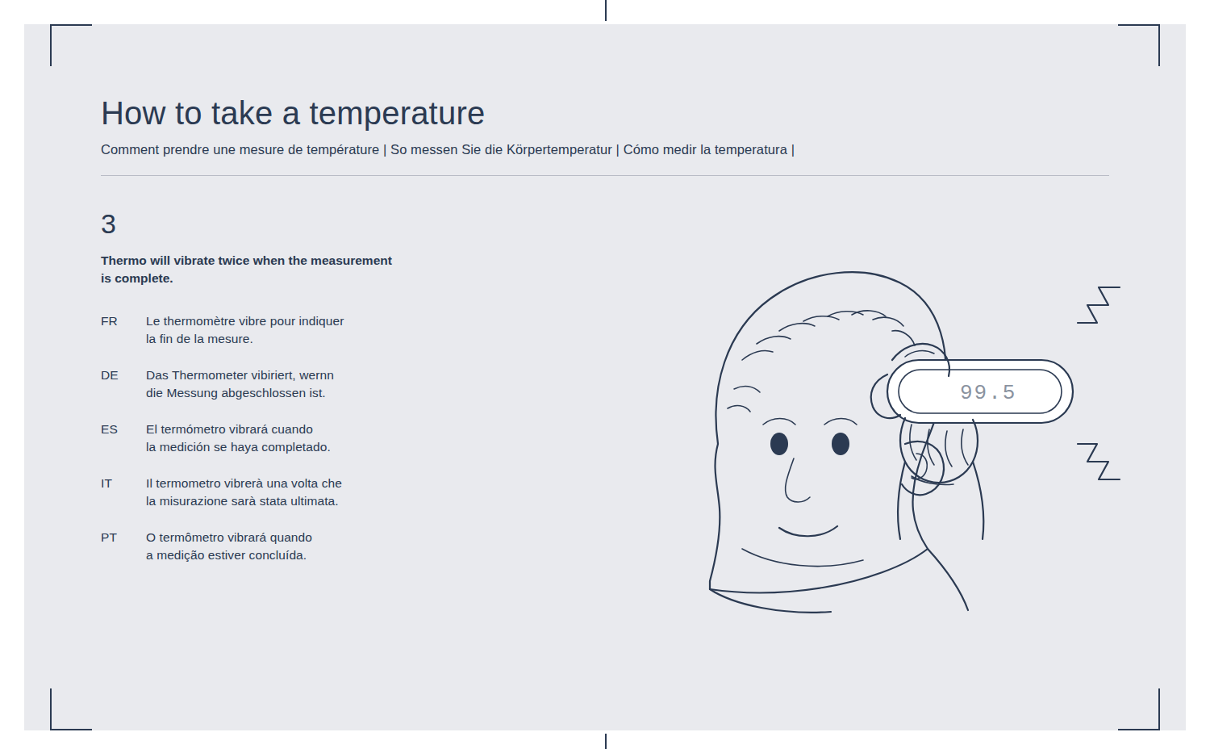How to take a temperature
Comment prendre une mesure de température | So messen Sie die Körpertemperatur | Cómo medir la temperatura |
3
Thermo will vibrate twice when the measurement
is complete.
| FR | Le thermomètre vibre pour indiquer la fin de la mesure. |
| DE | Das Thermometer vibiriert, wernn die Messung abgeschlossen ist. |
| ES | El termómetro vibrará cuando la medición se haya completado. |
| IT | Il termometro vibrerà una volta che la misurazione sarà stata ultimata. |
| PT | O termômetro vibrará quando a medição estiver concluída. |
99.5